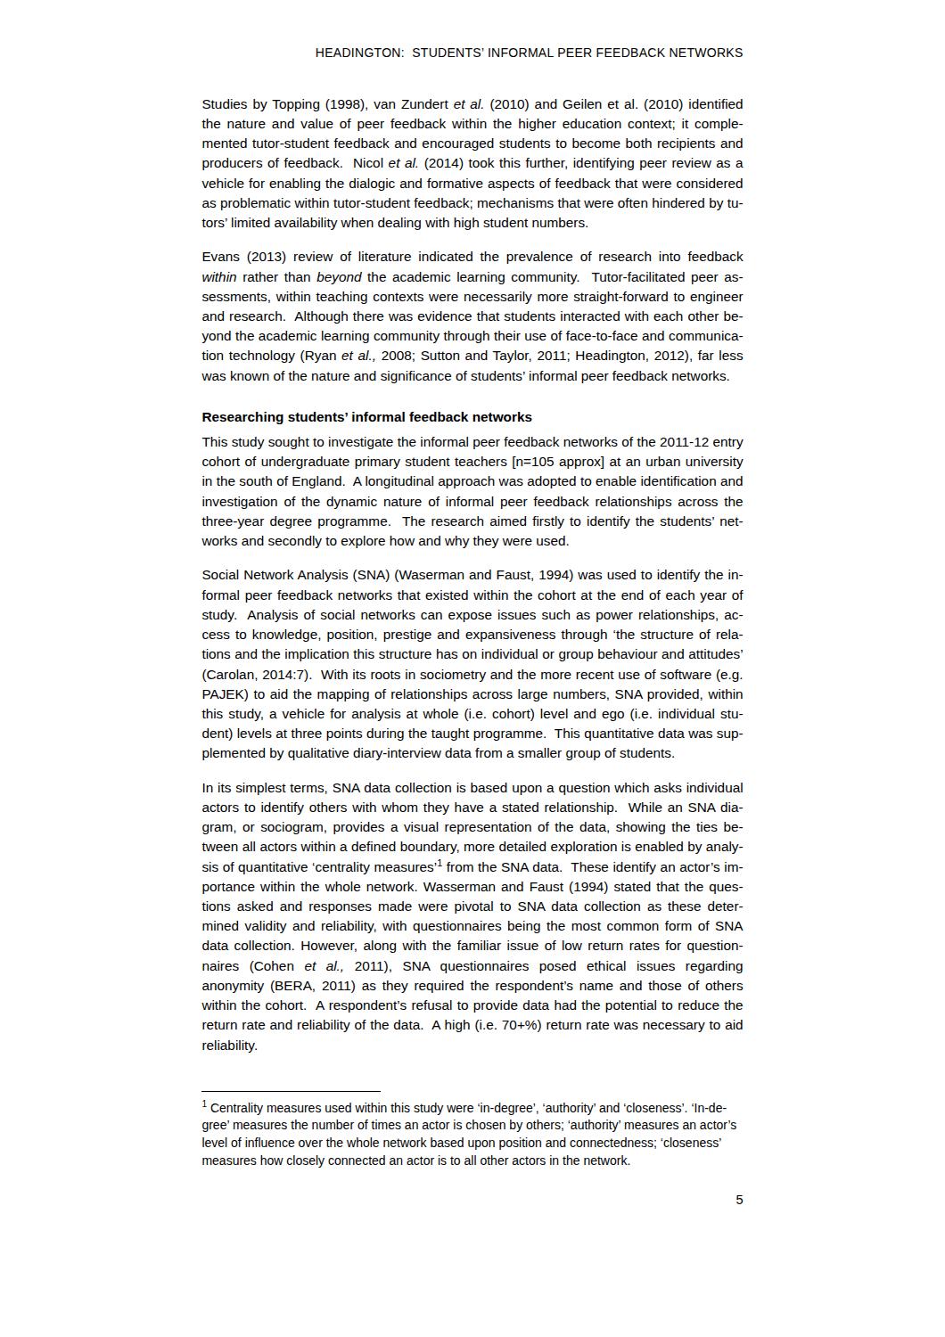HEADINGTON: STUDENTS’ INFORMAL PEER FEEDBACK NETWORKS
Studies by Topping (1998), van Zundert et al. (2010) and Geilen et al. (2010) identified the nature and value of peer feedback within the higher education context; it complemented tutor-student feedback and encouraged students to become both recipients and producers of feedback. Nicol et al. (2014) took this further, identifying peer review as a vehicle for enabling the dialogic and formative aspects of feedback that were considered as problematic within tutor-student feedback; mechanisms that were often hindered by tutors’ limited availability when dealing with high student numbers.
Evans (2013) review of literature indicated the prevalence of research into feedback within rather than beyond the academic learning community. Tutor-facilitated peer assessments, within teaching contexts were necessarily more straight-forward to engineer and research. Although there was evidence that students interacted with each other beyond the academic learning community through their use of face-to-face and communication technology (Ryan et al., 2008; Sutton and Taylor, 2011; Headington, 2012), far less was known of the nature and significance of students’ informal peer feedback networks.
Researching students’ informal feedback networks
This study sought to investigate the informal peer feedback networks of the 2011-12 entry cohort of undergraduate primary student teachers [n=105 approx] at an urban university in the south of England. A longitudinal approach was adopted to enable identification and investigation of the dynamic nature of informal peer feedback relationships across the three-year degree programme. The research aimed firstly to identify the students’ networks and secondly to explore how and why they were used.
Social Network Analysis (SNA) (Waserman and Faust, 1994) was used to identify the informal peer feedback networks that existed within the cohort at the end of each year of study. Analysis of social networks can expose issues such as power relationships, access to knowledge, position, prestige and expansiveness through ‘the structure of relations and the implication this structure has on individual or group behaviour and attitudes’ (Carolan, 2014:7). With its roots in sociometry and the more recent use of software (e.g. PAJEK) to aid the mapping of relationships across large numbers, SNA provided, within this study, a vehicle for analysis at whole (i.e. cohort) level and ego (i.e. individual student) levels at three points during the taught programme. This quantitative data was supplemented by qualitative diary-interview data from a smaller group of students.
In its simplest terms, SNA data collection is based upon a question which asks individual actors to identify others with whom they have a stated relationship. While an SNA diagram, or sociogram, provides a visual representation of the data, showing the ties between all actors within a defined boundary, more detailed exploration is enabled by analysis of quantitative ‘centrality measures’1 from the SNA data. These identify an actor’s importance within the whole network. Wasserman and Faust (1994) stated that the questions asked and responses made were pivotal to SNA data collection as these determined validity and reliability, with questionnaires being the most common form of SNA data collection. However, along with the familiar issue of low return rates for questionnaires (Cohen et al., 2011), SNA questionnaires posed ethical issues regarding anonymity (BERA, 2011) as they required the respondent’s name and those of others within the cohort. A respondent’s refusal to provide data had the potential to reduce the return rate and reliability of the data. A high (i.e. 70+%) return rate was necessary to aid reliability.
1 Centrality measures used within this study were ‘in-degree’, ‘authority’ and ‘closeness’. ‘In-degree’ measures the number of times an actor is chosen by others; ‘authority’ measures an actor’s level of influence over the whole network based upon position and connectedness; ‘closeness’ measures how closely connected an actor is to all other actors in the network.
5